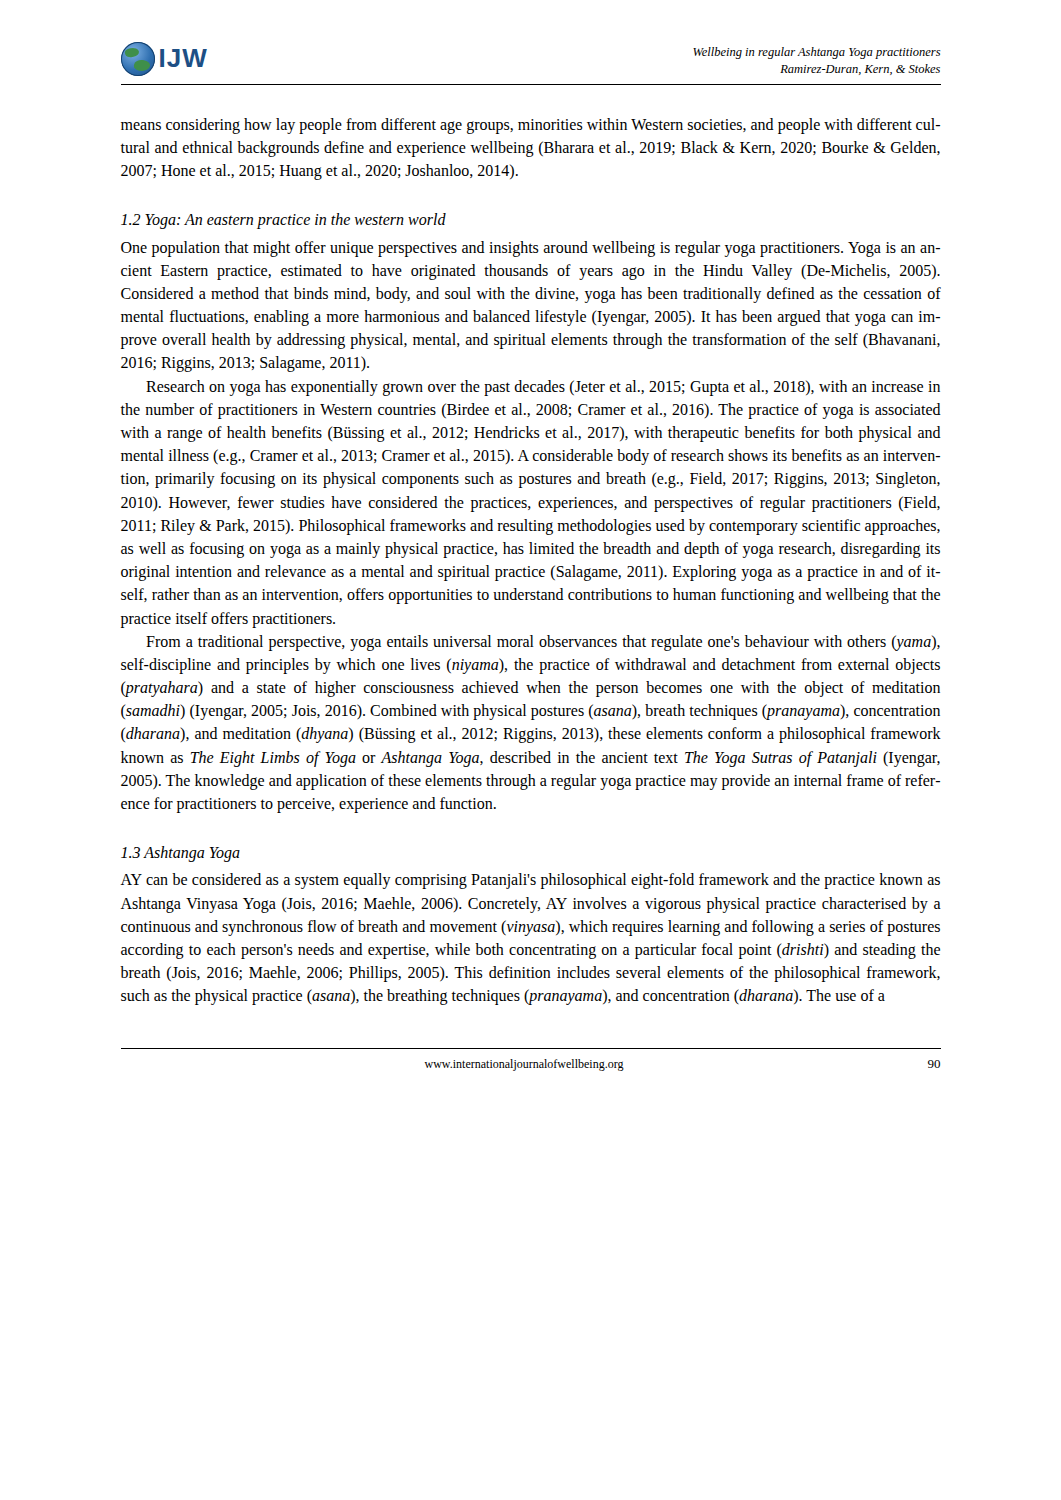IJW
Wellbeing in regular Ashtanga Yoga practitioners
Ramirez-Duran, Kern, & Stokes
means considering how lay people from different age groups, minorities within Western societies, and people with different cultural and ethnical backgrounds define and experience wellbeing (Bharara et al., 2019; Black & Kern, 2020; Bourke & Gelden, 2007; Hone et al., 2015; Huang et al., 2020; Joshanloo, 2014).
1.2 Yoga: An eastern practice in the western world
One population that might offer unique perspectives and insights around wellbeing is regular yoga practitioners. Yoga is an ancient Eastern practice, estimated to have originated thousands of years ago in the Hindu Valley (De-Michelis, 2005). Considered a method that binds mind, body, and soul with the divine, yoga has been traditionally defined as the cessation of mental fluctuations, enabling a more harmonious and balanced lifestyle (Iyengar, 2005). It has been argued that yoga can improve overall health by addressing physical, mental, and spiritual elements through the transformation of the self (Bhavanani, 2016; Riggins, 2013; Salagame, 2011).
Research on yoga has exponentially grown over the past decades (Jeter et al., 2015; Gupta et al., 2018), with an increase in the number of practitioners in Western countries (Birdee et al., 2008; Cramer et al., 2016). The practice of yoga is associated with a range of health benefits (Büssing et al., 2012; Hendricks et al., 2017), with therapeutic benefits for both physical and mental illness (e.g., Cramer et al., 2013; Cramer et al., 2015). A considerable body of research shows its benefits as an intervention, primarily focusing on its physical components such as postures and breath (e.g., Field, 2017; Riggins, 2013; Singleton, 2010). However, fewer studies have considered the practices, experiences, and perspectives of regular practitioners (Field, 2011; Riley & Park, 2015). Philosophical frameworks and resulting methodologies used by contemporary scientific approaches, as well as focusing on yoga as a mainly physical practice, has limited the breadth and depth of yoga research, disregarding its original intention and relevance as a mental and spiritual practice (Salagame, 2011). Exploring yoga as a practice in and of itself, rather than as an intervention, offers opportunities to understand contributions to human functioning and wellbeing that the practice itself offers practitioners.
From a traditional perspective, yoga entails universal moral observances that regulate one's behaviour with others (yama), self-discipline and principles by which one lives (niyama), the practice of withdrawal and detachment from external objects (pratyahara) and a state of higher consciousness achieved when the person becomes one with the object of meditation (samadhi) (Iyengar, 2005; Jois, 2016). Combined with physical postures (asana), breath techniques (pranayama), concentration (dharana), and meditation (dhyana) (Büssing et al., 2012; Riggins, 2013), these elements conform a philosophical framework known as The Eight Limbs of Yoga or Ashtanga Yoga, described in the ancient text The Yoga Sutras of Patanjali (Iyengar, 2005). The knowledge and application of these elements through a regular yoga practice may provide an internal frame of reference for practitioners to perceive, experience and function.
1.3 Ashtanga Yoga
AY can be considered as a system equally comprising Patanjali's philosophical eight-fold framework and the practice known as Ashtanga Vinyasa Yoga (Jois, 2016; Maehle, 2006). Concretely, AY involves a vigorous physical practice characterised by a continuous and synchronous flow of breath and movement (vinyasa), which requires learning and following a series of postures according to each person's needs and expertise, while both concentrating on a particular focal point (drishti) and steading the breath (Jois, 2016; Maehle, 2006; Phillips, 2005). This definition includes several elements of the philosophical framework, such as the physical practice (asana), the breathing techniques (pranayama), and concentration (dharana). The use of a
www.internationaljournalofwellbeing.org 90